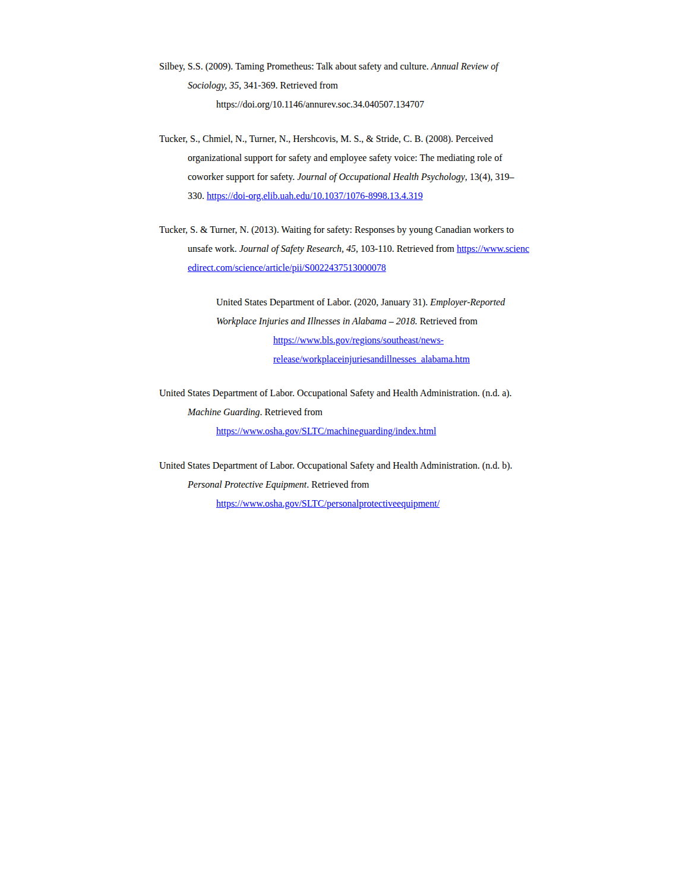Silbey, S.S. (2009). Taming Prometheus: Talk about safety and culture. Annual Review of Sociology, 35, 341-369. Retrieved from https://doi.org/10.1146/annurev.soc.34.040507.134707
Tucker, S., Chmiel, N., Turner, N., Hershcovis, M. S., & Stride, C. B. (2008). Perceived organizational support for safety and employee safety voice: The mediating role of coworker support for safety. Journal of Occupational Health Psychology, 13(4), 319–330. https://doi-org.elib.uah.edu/10.1037/1076-8998.13.4.319
Tucker, S. & Turner, N. (2013). Waiting for safety: Responses by young Canadian workers to unsafe work. Journal of Safety Research, 45, 103-110. Retrieved from https://www.sciencedirect.com/science/article/pii/S0022437513000078
United States Department of Labor. (2020, January 31). Employer-Reported Workplace Injuries and Illnesses in Alabama – 2018. Retrieved from https://www.bls.gov/regions/southeast/news-release/workplaceinjuriesandillnesses_alabama.htm
United States Department of Labor. Occupational Safety and Health Administration. (n.d. a). Machine Guarding. Retrieved from https://www.osha.gov/SLTC/machineguarding/index.html
United States Department of Labor. Occupational Safety and Health Administration. (n.d. b). Personal Protective Equipment. Retrieved from https://www.osha.gov/SLTC/personalprotectiveequipment/